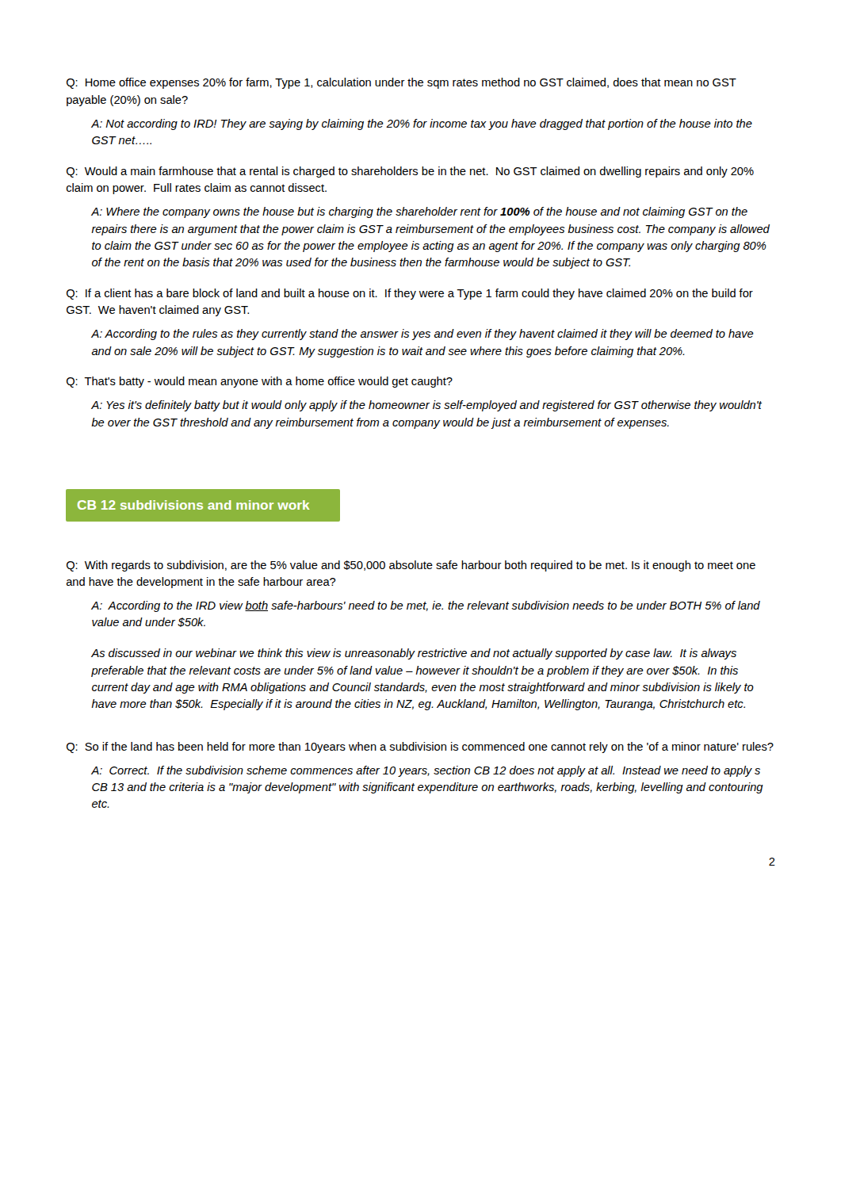Q: Home office expenses 20% for farm, Type 1, calculation under the sqm rates method no GST claimed, does that mean no GST payable (20%) on sale?
A: Not according to IRD! They are saying by claiming the 20% for income tax you have dragged that portion of the house into the GST net…..
Q: Would a main farmhouse that a rental is charged to shareholders be in the net. No GST claimed on dwelling repairs and only 20% claim on power. Full rates claim as cannot dissect.
A: Where the company owns the house but is charging the shareholder rent for 100% of the house and not claiming GST on the repairs there is an argument that the power claim is GST a reimbursement of the employees business cost. The company is allowed to claim the GST under sec 60 as for the power the employee is acting as an agent for 20%. If the company was only charging 80% of the rent on the basis that 20% was used for the business then the farmhouse would be subject to GST.
Q: If a client has a bare block of land and built a house on it. If they were a Type 1 farm could they have claimed 20% on the build for GST. We haven't claimed any GST.
A: According to the rules as they currently stand the answer is yes and even if they havent claimed it they will be deemed to have and on sale 20% will be subject to GST. My suggestion is to wait and see where this goes before claiming that 20%.
Q: That's batty - would mean anyone with a home office would get caught?
A: Yes it's definitely batty but it would only apply if the homeowner is self-employed and registered for GST otherwise they wouldn't be over the GST threshold and any reimbursement from a company would be just a reimbursement of expenses.
CB 12 subdivisions and minor work
Q: With regards to subdivision, are the 5% value and $50,000 absolute safe harbour both required to be met. Is it enough to meet one and have the development in the safe harbour area?
A: According to the IRD view both safe-harbours' need to be met, ie. the relevant subdivision needs to be under BOTH 5% of land value and under $50k.
As discussed in our webinar we think this view is unreasonably restrictive and not actually supported by case law. It is always preferable that the relevant costs are under 5% of land value – however it shouldn't be a problem if they are over $50k. In this current day and age with RMA obligations and Council standards, even the most straightforward and minor subdivision is likely to have more than $50k. Especially if it is around the cities in NZ, eg. Auckland, Hamilton, Wellington, Tauranga, Christchurch etc.
Q: So if the land has been held for more than 10years when a subdivision is commenced one cannot rely on the 'of a minor nature' rules?
A: Correct. If the subdivision scheme commences after 10 years, section CB 12 does not apply at all. Instead we need to apply s CB 13 and the criteria is a "major development" with significant expenditure on earthworks, roads, kerbing, levelling and contouring etc.
2